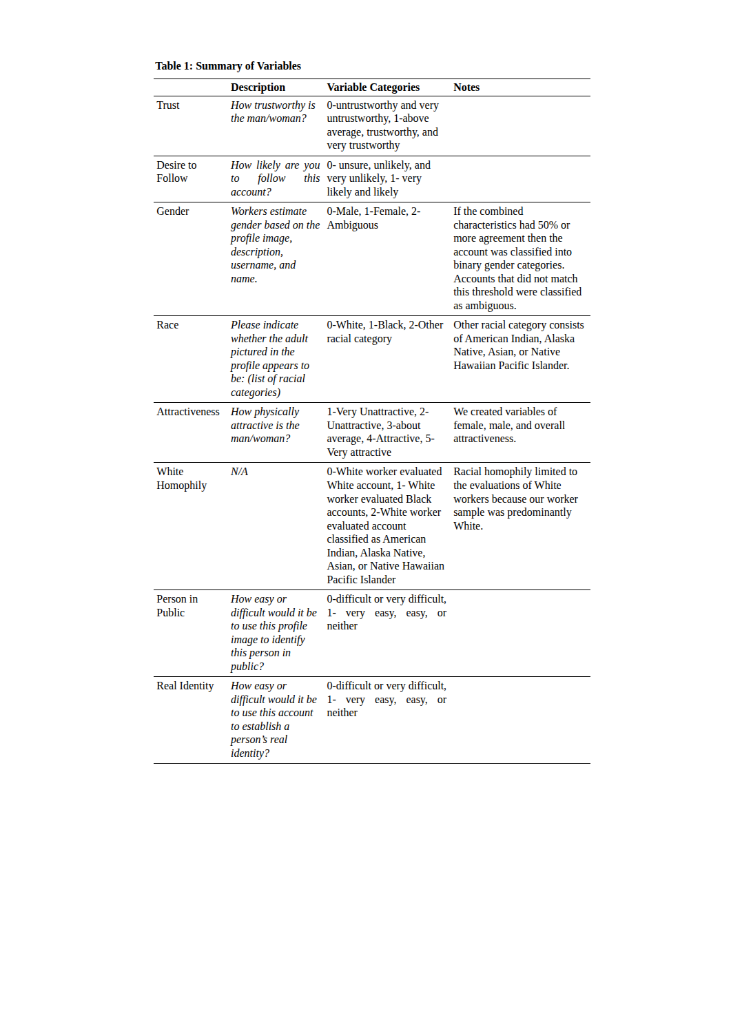Table 1: Summary of Variables
| | Description | Variable Categories | Notes |
| --- | --- | --- | --- |
| Trust | How trustworthy is the man/woman? | 0-untrustworthy and very untrustworthy, 1-above average, trustworthy, and very trustworthy | |
| Desire to Follow | How likely are you to follow this account? | 0- unsure, unlikely, and very unlikely, 1- very likely and likely | |
| Gender | Workers estimate gender based on the profile image, description, username, and name. | 0-Male, 1-Female, 2-Ambiguous | If the combined characteristics had 50% or more agreement then the account was classified into binary gender categories. Accounts that did not match this threshold were classified as ambiguous. |
| Race | Please indicate whether the adult pictured in the profile appears to be: (list of racial categories) | 0-White, 1-Black, 2-Other racial category | Other racial category consists of American Indian, Alaska Native, Asian, or Native Hawaiian Pacific Islander. |
| Attractiveness | How physically attractive is the man/woman? | 1-Very Unattractive, 2-Unattractive, 3-about average, 4-Attractive, 5-Very attractive | We created variables of female, male, and overall attractiveness. |
| White Homophily | N/A | 0-White worker evaluated White account, 1- White worker evaluated Black accounts, 2-White worker evaluated account classified as American Indian, Alaska Native, Asian, or Native Hawaiian Pacific Islander | Racial homophily limited to the evaluations of White workers because our worker sample was predominantly White. |
| Person in Public | How easy or difficult would it be to use this profile image to identify this person in public? | 0-difficult or very difficult, 1- very easy, easy, or neither | |
| Real Identity | How easy or difficult would it be to use this account to establish a person’s real identity? | 0-difficult or very difficult, 1- very easy, easy, or neither | |